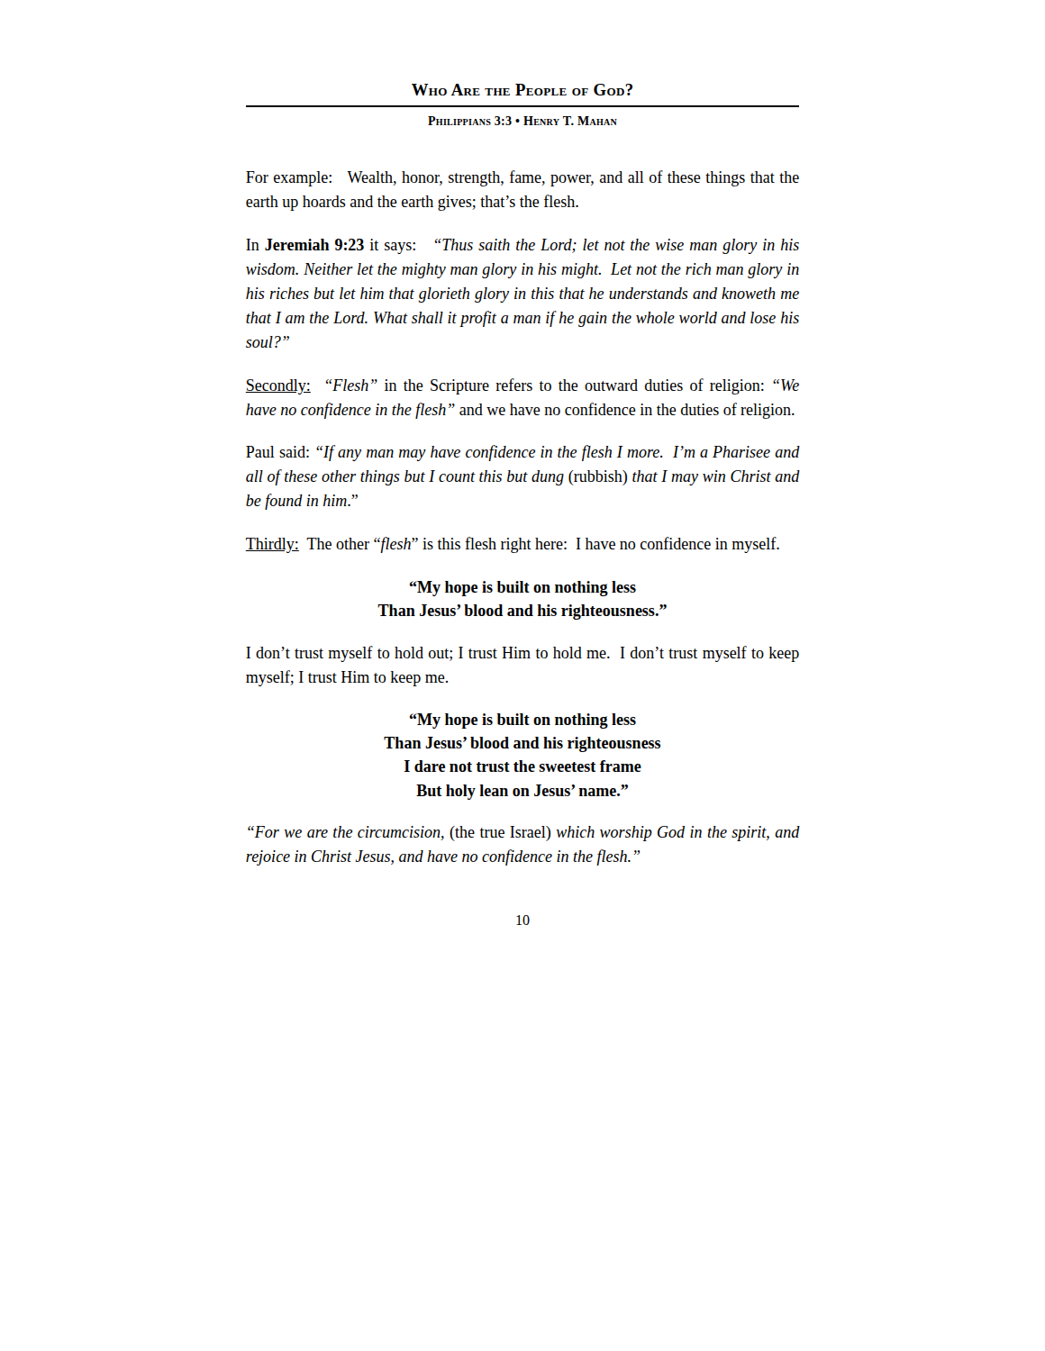Who Are the People of God?
Philippians 3:3 • Henry T. Mahan
For example: Wealth, honor, strength, fame, power, and all of these things that the earth up hoards and the earth gives; that’s the flesh.
In Jeremiah 9:23 it says: “Thus saith the Lord; let not the wise man glory in his wisdom. Neither let the mighty man glory in his might. Let not the rich man glory in his riches but let him that glorieth glory in this that he understands and knoweth me that I am the Lord. What shall it profit a man if he gain the whole world and lose his soul?”
Secondly: “Flesh” in the Scripture refers to the outward duties of religion: “We have no confidence in the flesh” and we have no confidence in the duties of religion.
Paul said: “If any man may have confidence in the flesh I more. I’m a Pharisee and all of these other things but I count this but dung (rubbish) that I may win Christ and be found in him.”
Thirdly: The other “flesh” is this flesh right here: I have no confidence in myself.
“My hope is built on nothing less Than Jesus’ blood and his righteousness.”
I don’t trust myself to hold out; I trust Him to hold me. I don’t trust myself to keep myself; I trust Him to keep me.
“My hope is built on nothing less Than Jesus’ blood and his righteousness I dare not trust the sweetest frame But holy lean on Jesus’ name.”
“For we are the circumcision, (the true Israel) which worship God in the spirit, and rejoice in Christ Jesus, and have no confidence in the flesh.”
10